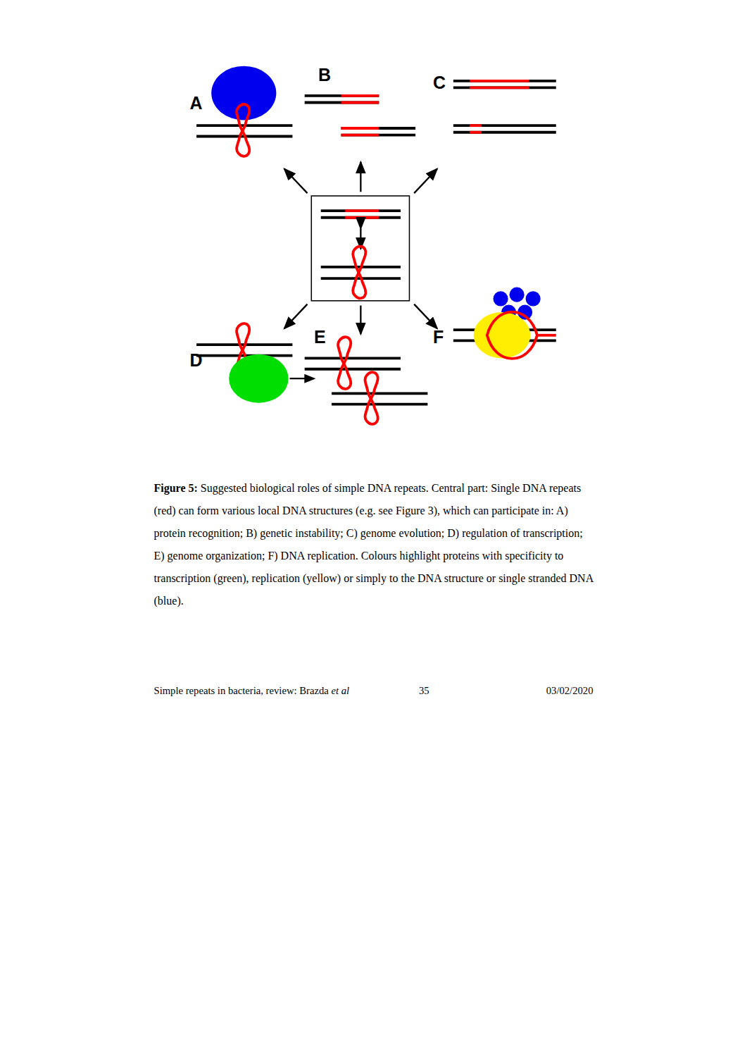A B C D E F
Figure 5: Suggested biological roles of simple DNA repeats. Central part: Single DNA repeats (red) can form various local DNA structures (e.g. see Figure 3), which can participate in: A) protein recognition; B) genetic instability; C) genome evolution; D) regulation of transcription; E) genome organization; F) DNA replication. Colours highlight proteins with specificity to transcription (green), replication (yellow) or simply to the DNA structure or single stranded DNA (blue).
Simple repeats in bacteria, review: Brazda et al
35
03/02/2020